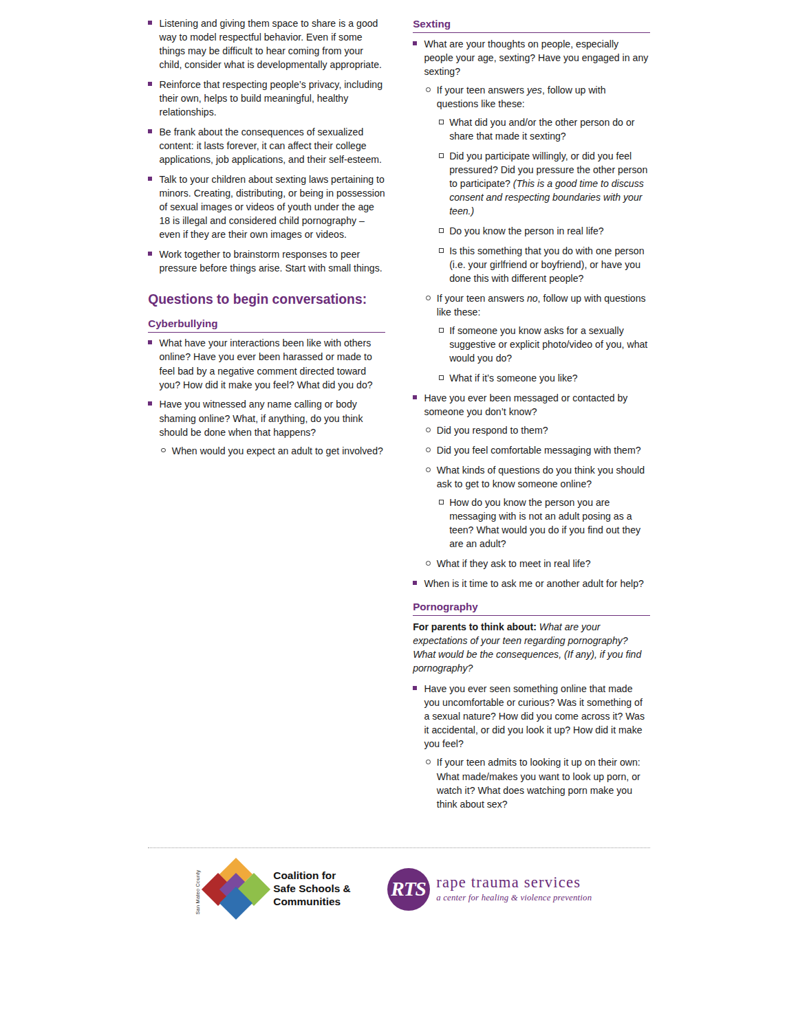Listening and giving them space to share is a good way to model respectful behavior. Even if some things may be difficult to hear coming from your child, consider what is developmentally appropriate.
Reinforce that respecting people’s privacy, including their own, helps to build meaningful, healthy relationships.
Be frank about the consequences of sexualized content: it lasts forever, it can affect their college applications, job applications, and their self-esteem.
Talk to your children about sexting laws pertaining to minors. Creating, distributing, or being in possession of sexual images or videos of youth under the age 18 is illegal and considered child pornography – even if they are their own images or videos.
Work together to brainstorm responses to peer pressure before things arise. Start with small things.
Questions to begin conversations:
Cyberbullying
What have your interactions been like with others online? Have you ever been harassed or made to feel bad by a negative comment directed toward you? How did it make you feel? What did you do?
Have you witnessed any name calling or body shaming online? What, if anything, do you think should be done when that happens?
When would you expect an adult to get involved?
Sexting
What are your thoughts on people, especially people your age, sexting? Have you engaged in any sexting?
If your teen answers yes, follow up with questions like these:
What did you and/or the other person do or share that made it sexting?
Did you participate willingly, or did you feel pressured? Did you pressure the other person to participate? (This is a good time to discuss consent and respecting boundaries with your teen.)
Do you know the person in real life?
Is this something that you do with one person (i.e. your girlfriend or boyfriend), or have you done this with different people?
If your teen answers no, follow up with questions like these:
If someone you know asks for a sexually suggestive or explicit photo/video of you, what would you do?
What if it’s someone you like?
Have you ever been messaged or contacted by someone you don’t know?
Did you respond to them?
Did you feel comfortable messaging with them?
What kinds of questions do you think you should ask to get to know someone online?
How do you know the person you are messaging with is not an adult posing as a teen? What would you do if you find out they are an adult?
What if they ask to meet in real life?
When is it time to ask me or another adult for help?
Pornography
For parents to think about: What are your expectations of your teen regarding pornography? What would be the consequences, (If any), if you find pornography?
Have you ever seen something online that made you uncomfortable or curious? Was it something of a sexual nature? How did you come across it? Was it accidental, or did you look it up? How did it make you feel?
If your teen admits to looking it up on their own: What made/makes you want to look up porn, or watch it? What does watching porn make you think about sex?
San Mateo County
Coalition for
Safe Schools &
Communities
RTS
rape trauma services
a center for healing & violence prevention